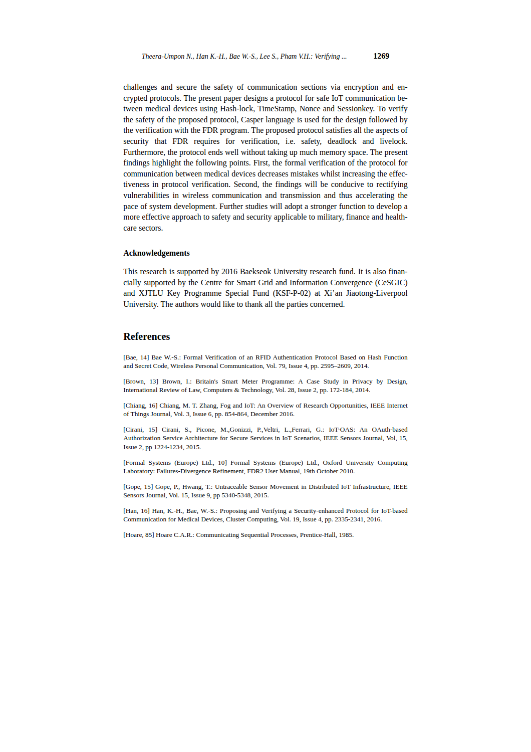Theera-Umpon N., Han K.-H., Bae W.-S., Lee S., Pham V.H.: Verifying ... 1269
challenges and secure the safety of communication sections via encryption and encrypted protocols. The present paper designs a protocol for safe IoT communication between medical devices using Hash-lock, TimeStamp, Nonce and Sessionkey. To verify the safety of the proposed protocol, Casper language is used for the design followed by the verification with the FDR program. The proposed protocol satisfies all the aspects of security that FDR requires for verification, i.e. safety, deadlock and livelock. Furthermore, the protocol ends well without taking up much memory space. The present findings highlight the following points. First, the formal verification of the protocol for communication between medical devices decreases mistakes whilst increasing the effectiveness in protocol verification. Second, the findings will be conducive to rectifying vulnerabilities in wireless communication and transmission and thus accelerating the pace of system development. Further studies will adopt a stronger function to develop a more effective approach to safety and security applicable to military, finance and healthcare sectors.
Acknowledgements
This research is supported by 2016 Baekseok University research fund. It is also financially supported by the Centre for Smart Grid and Information Convergence (CeSGIC) and XJTLU Key Programme Special Fund (KSF-P-02) at Xi’an Jiaotong-Liverpool University. The authors would like to thank all the parties concerned.
References
[Bae, 14] Bae W.-S.: Formal Verification of an RFID Authentication Protocol Based on Hash Function and Secret Code, Wireless Personal Communication, Vol. 79, Issue 4, pp. 2595–2609, 2014.
[Brown, 13] Brown, I.: Britain's Smart Meter Programme: A Case Study in Privacy by Design, International Review of Law, Computers & Technology, Vol. 28, Issue 2, pp. 172-184, 2014.
[Chiang, 16] Chiang, M. T. Zhang, Fog and IoT: An Overview of Research Opportunities, IEEE Internet of Things Journal, Vol. 3, Issue 6, pp. 854-864, December 2016.
[Cirani, 15] Cirani, S., Picone, M.,Gonizzi, P.,Veltri, L.,Ferrari, G.: IoT-OAS: An OAuth-based Authorization Service Architecture for Secure Services in IoT Scenarios, IEEE Sensors Journal, Vol, 15, Issue 2, pp 1224-1234, 2015.
[Formal Systems (Europe) Ltd., 10] Formal Systems (Europe) Ltd., Oxford University Computing Laboratory: Failures-Divergence Refinement, FDR2 User Manual, 19th October 2010.
[Gope, 15] Gope, P., Hwang, T.: Untraceable Sensor Movement in Distributed IoT Infrastructure, IEEE Sensors Journal, Vol. 15, Issue 9, pp 5340-5348, 2015.
[Han, 16] Han, K.-H., Bae, W.-S.: Proposing and Verifying a Security-enhanced Protocol for IoT-based Communication for Medical Devices, Cluster Computing, Vol. 19, Issue 4, pp. 2335-2341, 2016.
[Hoare, 85] Hoare C.A.R.: Communicating Sequential Processes, Prentice-Hall, 1985.